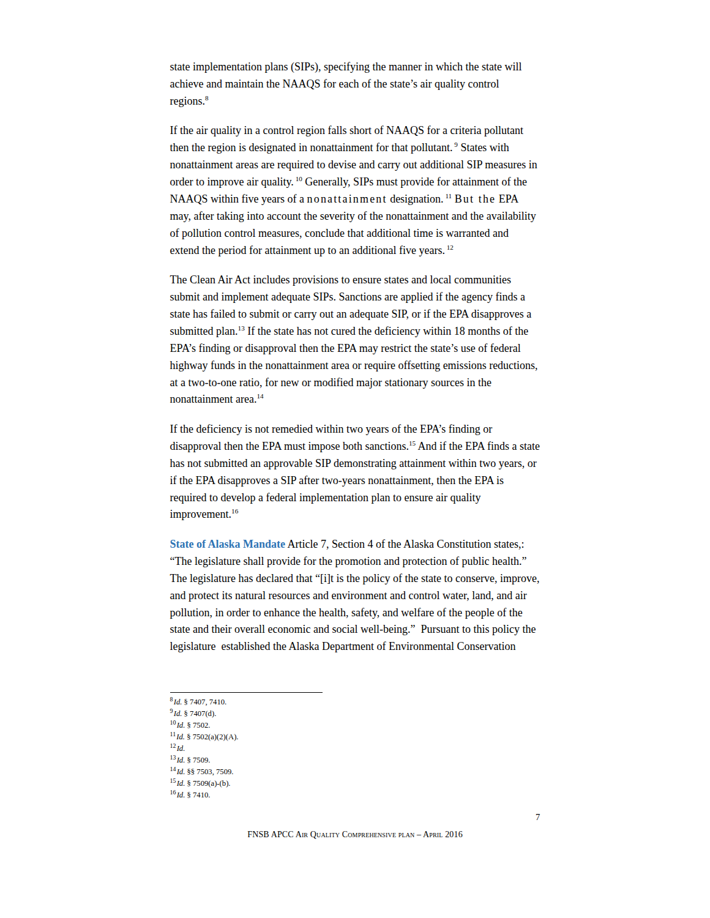state implementation plans (SIPs), specifying the manner in which the state will achieve and maintain the NAAQS for each of the state’s air quality control regions.8
If the air quality in a control region falls short of NAAQS for a criteria pollutant then the region is designated in nonattainment for that pollutant. 9 States with nonattainment areas are required to devise and carry out additional SIP measures in order to improve air quality. 10 Generally, SIPs must provide for attainment of the NAAQS within five years of a nonattainment designation. 11 But the EPA may, after taking into account the severity of the nonattainment and the availability of pollution control measures, conclude that additional time is warranted and extend the period for attainment up to an additional five years. 12
The Clean Air Act includes provisions to ensure states and local communities submit and implement adequate SIPs. Sanctions are applied if the agency finds a state has failed to submit or carry out an adequate SIP, or if the EPA disapproves a submitted plan.13 If the state has not cured the deficiency within 18 months of the EPA’s finding or disapproval then the EPA may restrict the state’s use of federal highway funds in the nonattainment area or require offsetting emissions reductions, at a two-to-one ratio, for new or modified major stationary sources in the nonattainment area.14
If the deficiency is not remedied within two years of the EPA’s finding or disapproval then the EPA must impose both sanctions.15 And if the EPA finds a state has not submitted an approvable SIP demonstrating attainment within two years, or if the EPA disapproves a SIP after two-years nonattainment, then the EPA is required to develop a federal implementation plan to ensure air quality improvement.16
State of Alaska Mandate Article 7, Section 4 of the Alaska Constitution states,: “The legislature shall provide for the promotion and protection of public health.” The legislature has declared that “[i]t is the policy of the state to conserve, improve, and protect its natural resources and environment and control water, land, and air pollution, in order to enhance the health, safety, and welfare of the people of the state and their overall economic and social well-being.” Pursuant to this policy the legislature established the Alaska Department of Environmental Conservation
8 Id. § 7407, 7410.
9 Id. § 7407(d).
10 Id. § 7502.
11 Id. § 7502(a)(2)(A).
12 Id.
13 Id. § 7509.
14 Id. §§ 7503, 7509.
15 Id. § 7509(a)-(b).
16 Id. § 7410.
7
FNSB APCC Air Quality Comprehensive plan – April 2016